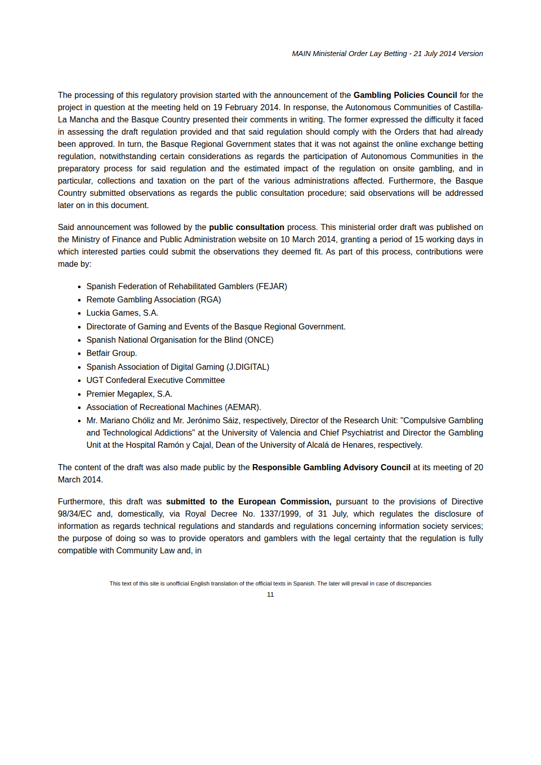MAIN Ministerial Order Lay Betting - 21 July 2014 Version
The processing of this regulatory provision started with the announcement of the Gambling Policies Council for the project in question at the meeting held on 19 February 2014. In response, the Autonomous Communities of Castilla-La Mancha and the Basque Country presented their comments in writing. The former expressed the difficulty it faced in assessing the draft regulation provided and that said regulation should comply with the Orders that had already been approved. In turn, the Basque Regional Government states that it was not against the online exchange betting regulation, notwithstanding certain considerations as regards the participation of Autonomous Communities in the preparatory process for said regulation and the estimated impact of the regulation on onsite gambling, and in particular, collections and taxation on the part of the various administrations affected. Furthermore, the Basque Country submitted observations as regards the public consultation procedure; said observations will be addressed later on in this document.
Said announcement was followed by the public consultation process. This ministerial order draft was published on the Ministry of Finance and Public Administration website on 10 March 2014, granting a period of 15 working days in which interested parties could submit the observations they deemed fit. As part of this process, contributions were made by:
Spanish Federation of Rehabilitated Gamblers (FEJAR)
Remote Gambling Association (RGA)
Luckia Games, S.A.
Directorate of Gaming and Events of the Basque Regional Government.
Spanish National Organisation for the Blind (ONCE)
Betfair Group.
Spanish Association of Digital Gaming (J.DIGITAL)
UGT Confederal Executive Committee
Premier Megaplex, S.A.
Association of Recreational Machines (AEMAR).
Mr. Mariano Chóliz and Mr. Jerónimo Sáiz, respectively, Director of the Research Unit: "Compulsive Gambling and Technological Addictions" at the University of Valencia and Chief Psychiatrist and Director the Gambling Unit at the Hospital Ramón y Cajal, Dean of the University of Alcalá de Henares, respectively.
The content of the draft was also made public by the Responsible Gambling Advisory Council at its meeting of 20 March 2014.
Furthermore, this draft was submitted to the European Commission, pursuant to the provisions of Directive 98/34/EC and, domestically, via Royal Decree No. 1337/1999, of 31 July, which regulates the disclosure of information as regards technical regulations and standards and regulations concerning information society services; the purpose of doing so was to provide operators and gamblers with the legal certainty that the regulation is fully compatible with Community Law and, in
This text of this site is unofficial English translation of the official texts in Spanish. The later will prevail in case of discrepancies
11